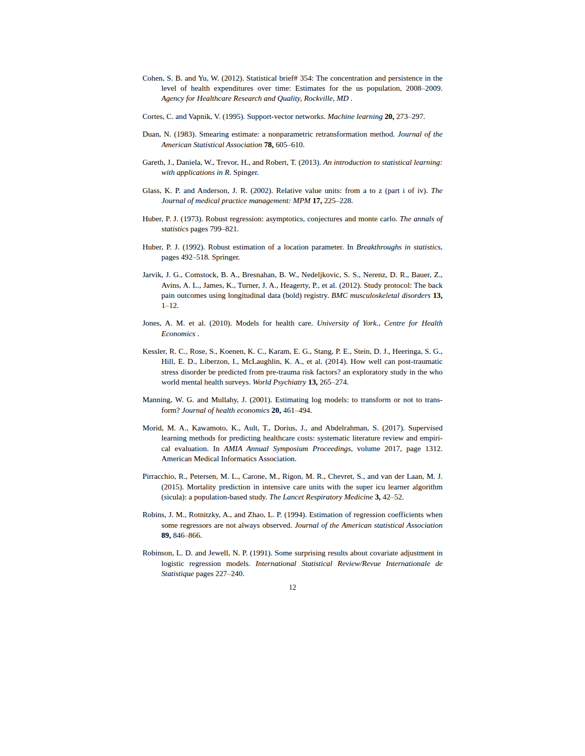Cohen, S. B. and Yu, W. (2012). Statistical brief# 354: The concentration and persistence in the level of health expenditures over time: Estimates for the us population, 2008–2009. Agency for Healthcare Research and Quality, Rockville, MD .
Cortes, C. and Vapnik, V. (1995). Support-vector networks. Machine learning 20, 273–297.
Duan, N. (1983). Smearing estimate: a nonparametric retransformation method. Journal of the American Statistical Association 78, 605–610.
Gareth, J., Daniela, W., Trevor, H., and Robert, T. (2013). An introduction to statistical learning: with applications in R. Spinger.
Glass, K. P. and Anderson, J. R. (2002). Relative value units: from a to z (part i of iv). The Journal of medical practice management: MPM 17, 225–228.
Huber, P. J. (1973). Robust regression: asymptotics, conjectures and monte carlo. The annals of statistics pages 799–821.
Huber, P. J. (1992). Robust estimation of a location parameter. In Breakthroughs in statistics, pages 492–518. Springer.
Jarvik, J. G., Comstock, B. A., Bresnahan, B. W., Nedeljkovic, S. S., Nerenz, D. R., Bauer, Z., Avins, A. L., James, K., Turner, J. A., Heagerty, P., et al. (2012). Study protocol: The back pain outcomes using longitudinal data (bold) registry. BMC musculoskeletal disorders 13, 1–12.
Jones, A. M. et al. (2010). Models for health care. University of York., Centre for Health Economics .
Kessler, R. C., Rose, S., Koenen, K. C., Karam, E. G., Stang, P. E., Stein, D. J., Heeringa, S. G., Hill, E. D., Liberzon, I., McLaughlin, K. A., et al. (2014). How well can post-traumatic stress disorder be predicted from pre-trauma risk factors? an exploratory study in the who world mental health surveys. World Psychiatry 13, 265–274.
Manning, W. G. and Mullahy, J. (2001). Estimating log models: to transform or not to transform? Journal of health economics 20, 461–494.
Morid, M. A., Kawamoto, K., Ault, T., Dorius, J., and Abdelrahman, S. (2017). Supervised learning methods for predicting healthcare costs: systematic literature review and empirical evaluation. In AMIA Annual Symposium Proceedings, volume 2017, page 1312. American Medical Informatics Association.
Pirracchio, R., Petersen, M. L., Carone, M., Rigon, M. R., Chevret, S., and van der Laan, M. J. (2015). Mortality prediction in intensive care units with the super icu learner algorithm (sicula): a population-based study. The Lancet Respiratory Medicine 3, 42–52.
Robins, J. M., Rotnitzky, A., and Zhao, L. P. (1994). Estimation of regression coefficients when some regressors are not always observed. Journal of the American statistical Association 89, 846–866.
Robinson, L. D. and Jewell, N. P. (1991). Some surprising results about covariate adjustment in logistic regression models. International Statistical Review/Revue Internationale de Statistique pages 227–240.
12